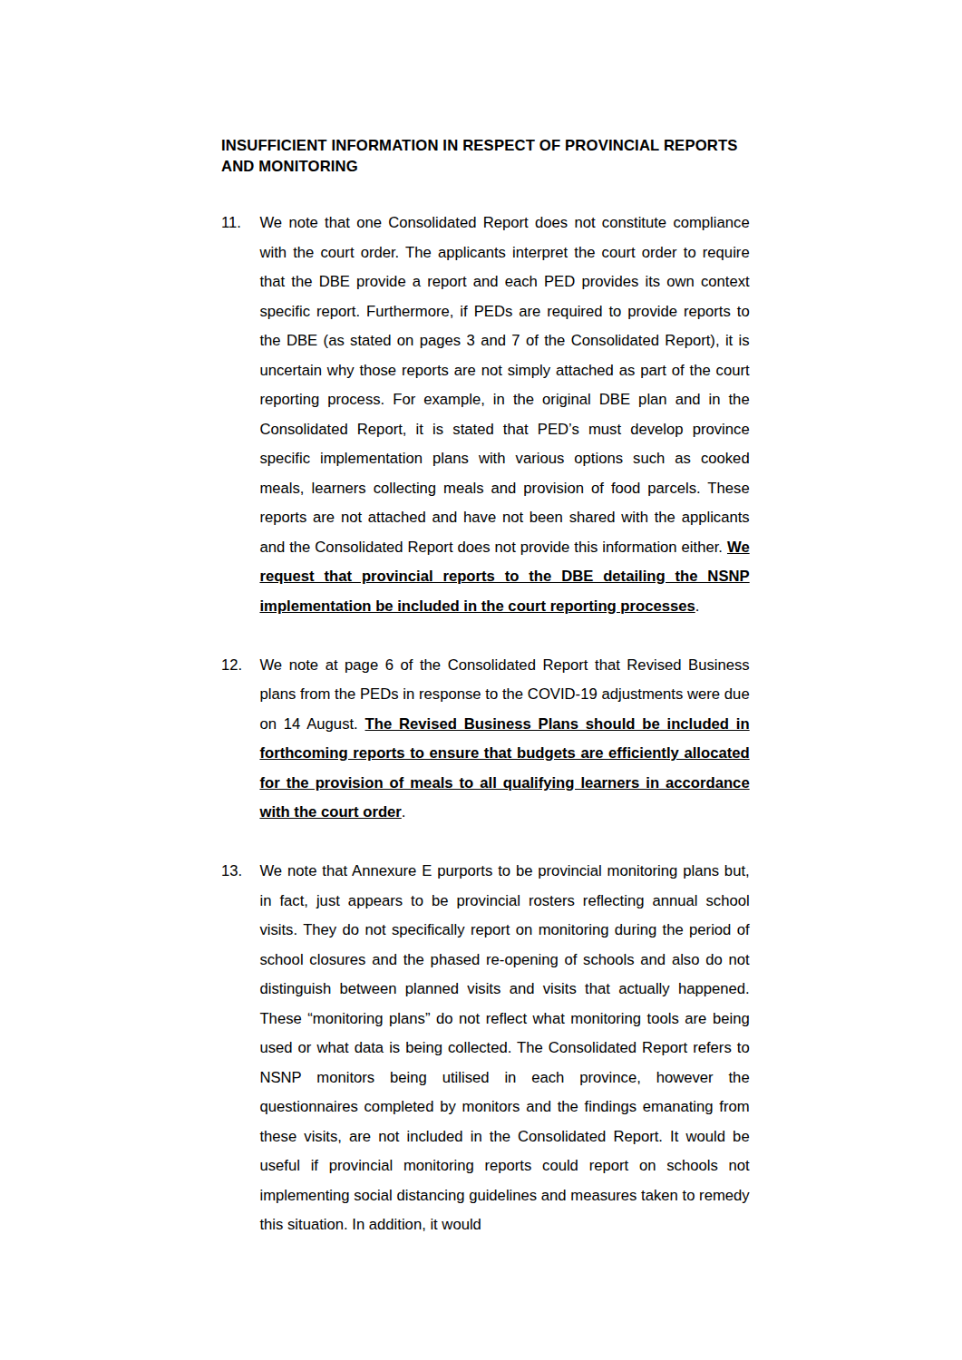INSUFFICIENT INFORMATION IN RESPECT OF PROVINCIAL REPORTS AND MONITORING
We note that one Consolidated Report does not constitute compliance with the court order. The applicants interpret the court order to require that the DBE provide a report and each PED provides its own context specific report. Furthermore, if PEDs are required to provide reports to the DBE (as stated on pages 3 and 7 of the Consolidated Report), it is uncertain why those reports are not simply attached as part of the court reporting process. For example, in the original DBE plan and in the Consolidated Report, it is stated that PED’s must develop province specific implementation plans with various options such as cooked meals, learners collecting meals and provision of food parcels. These reports are not attached and have not been shared with the applicants and the Consolidated Report does not provide this information either. We request that provincial reports to the DBE detailing the NSNP implementation be included in the court reporting processes.
We note at page 6 of the Consolidated Report that Revised Business plans from the PEDs in response to the COVID-19 adjustments were due on 14 August. The Revised Business Plans should be included in forthcoming reports to ensure that budgets are efficiently allocated for the provision of meals to all qualifying learners in accordance with the court order.
We note that Annexure E purports to be provincial monitoring plans but, in fact, just appears to be provincial rosters reflecting annual school visits. They do not specifically report on monitoring during the period of school closures and the phased re-opening of schools and also do not distinguish between planned visits and visits that actually happened. These “monitoring plans” do not reflect what monitoring tools are being used or what data is being collected. The Consolidated Report refers to NSNP monitors being utilised in each province, however the questionnaires completed by monitors and the findings emanating from these visits, are not included in the Consolidated Report. It would be useful if provincial monitoring reports could report on schools not implementing social distancing guidelines and measures taken to remedy this situation. In addition, it would